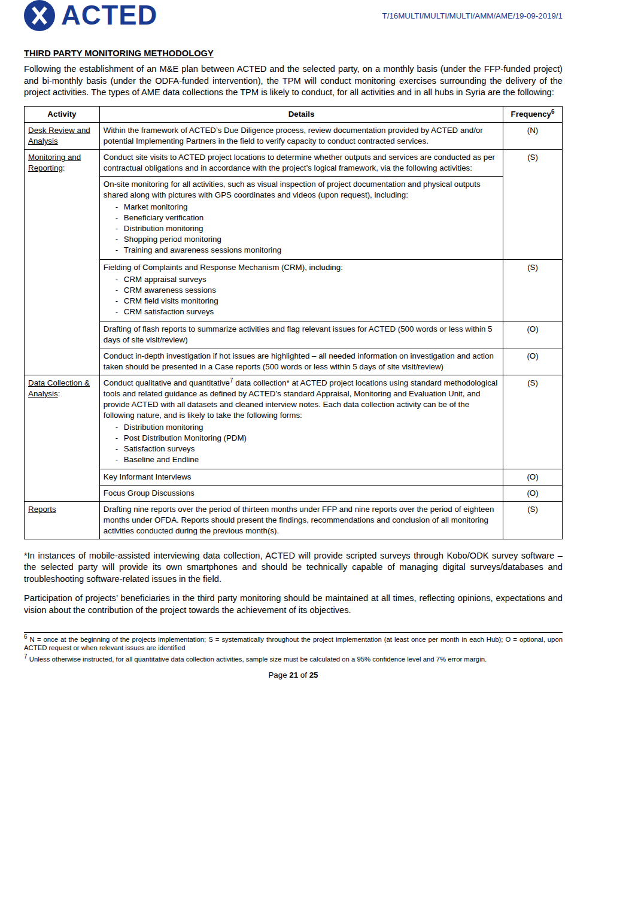ACTED
T/16MULTI/MULTI/MULTI/AMM/AME/19-09-2019/1
THIRD PARTY MONITORING METHODOLOGY
Following the establishment of an M&E plan between ACTED and the selected party, on a monthly basis (under the FFP-funded project) and bi-monthly basis (under the ODFA-funded intervention), the TPM will conduct monitoring exercises surrounding the delivery of the project activities. The types of AME data collections the TPM is likely to conduct, for all activities and in all hubs in Syria are the following:
| Activity | Details | Frequency 6 |
| --- | --- | --- |
| Desk Review and Analysis | Within the framework of ACTED’s Due Diligence process, review documentation provided by ACTED and/or potential Implementing Partners in the field to verify capacity to conduct contracted services. | (N) |
| Monitoring and Reporting : | Conduct site visits to ACTED project locations to determine whether outputs and services are conducted as per contractual obligations and in accordance with the project’s logical framework, via the following activities: | (S) |
| On-site monitoring for all activities, such as visual inspection of project documentation and physical outputs shared along with pictures with GPS coordinates and videos (upon request), including: Market monitoring Beneficiary verification Distribution monitoring Shopping period monitoring Training and awareness sessions monitoring |
| Fielding of Complaints and Response Mechanism (CRM), including: CRM appraisal surveys CRM awareness sessions CRM field visits monitoring CRM satisfaction surveys | (S) |
| Drafting of flash reports to summarize activities and flag relevant issues for ACTED (500 words or less within 5 days of site visit/review) | (O) |
| Conduct in-depth investigation if hot issues are highlighted – all needed information on investigation and action taken should be presented in a Case reports (500 words or less within 5 days of site visit/review) | (O) |
| Data Collection & Analysis : | Conduct qualitative and quantitative 7 data collection* at ACTED project locations using standard methodological tools and related guidance as defined by ACTED’s standard Appraisal, Monitoring and Evaluation Unit, and provide ACTED with all datasets and cleaned interview notes. Each data collection activity can be of the following nature, and is likely to take the following forms: Distribution monitoring Post Distribution Monitoring (PDM) Satisfaction surveys Baseline and Endline | (S) |
| Key Informant Interviews | (O) |
| Focus Group Discussions | (O) |
| Reports | Drafting nine reports over the period of thirteen months under FFP and nine reports over the period of eighteen months under OFDA. Reports should present the findings, recommendations and conclusion of all monitoring activities conducted during the previous month(s). | (S) |
*In instances of mobile-assisted interviewing data collection, ACTED will provide scripted surveys through Kobo/ODK survey software – the selected party will provide its own smartphones and should be technically capable of managing digital surveys/databases and troubleshooting software-related issues in the field.
Participation of projects’ beneficiaries in the third party monitoring should be maintained at all times, reflecting opinions, expectations and vision about the contribution of the project towards the achievement of its objectives.
6 N = once at the beginning of the projects implementation; S = systematically throughout the project implementation (at least once per month in each Hub); O = optional, upon ACTED request or when relevant issues are identified
7 Unless otherwise instructed, for all quantitative data collection activities, sample size must be calculated on a 95% confidence level and 7% error margin.
Page 21 of 25